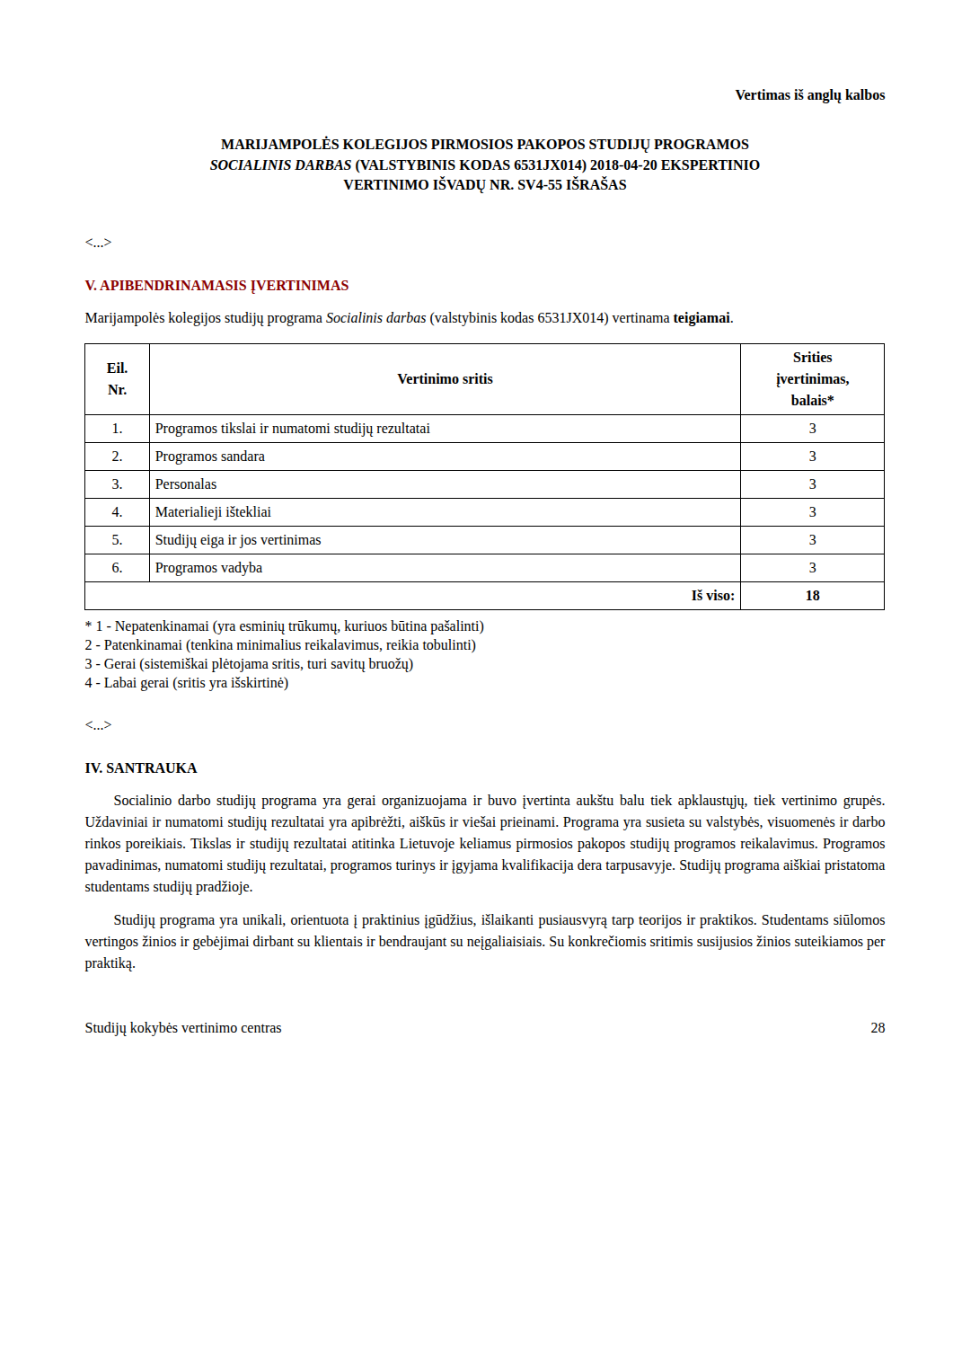Vertimas iš anglų kalbos
MARIJAMPOLĖS KOLEGIJOS PIRMOSIOS PAKOPOS STUDIJŲ PROGRAMOS
SOCIALINIS DARBAS (VALSTYBINIS KODAS 6531JX014) 2018-04-20 EKSPERTINIO
VERTINIMO IŠVADŲ NR. SV4-55 IŠRAŠAS
<...>
V. APIBENDRINAMASIS ĮVERTINIMAS
Marijampolės kolegijos studijų programa Socialinis darbas (valstybinis kodas 6531JX014) vertinama teigiamai.
| Eil. Nr. | Vertinimo sritis | Srities įvertinimas, balais* |
| --- | --- | --- |
| 1. | Programos tikslai ir numatomi studijų rezultatai | 3 |
| 2. | Programos sandara | 3 |
| 3. | Personalas | 3 |
| 4. | Materialieji ištekliai | 3 |
| 5. | Studijų eiga ir jos vertinimas | 3 |
| 6. | Programos vadyba | 3 |
| Iš viso: | 18 |
* 1 - Nepatenkinamai (yra esminių trūkumų, kuriuos būtina pašalinti)
2 - Patenkinamai (tenkina minimalius reikalavimus, reikia tobulinti)
3 - Gerai (sistemiškai plėtojama sritis, turi savitų bruožų)
4 - Labai gerai (sritis yra išskirtinė)
<...>
IV. SANTRAUKA
Socialinio darbo studijų programa yra gerai organizuojama ir buvo įvertinta aukštu balu tiek apklaustųjų, tiek vertinimo grupės. Uždaviniai ir numatomi studijų rezultatai yra apibrėžti, aiškūs ir viešai prieinami. Programa yra susieta su valstybės, visuomenės ir darbo rinkos poreikiais. Tikslas ir studijų rezultatai atitinka Lietuvoje keliamus pirmosios pakopos studijų programos reikalavimus. Programos pavadinimas, numatomi studijų rezultatai, programos turinys ir įgyjama kvalifikacija dera tarpusavyje. Studijų programa aiškiai pristatoma studentams studijų pradžioje.
Studijų programa yra unikali, orientuota į praktinius įgūdžius, išlaikanti pusiausvyrą tarp teorijos ir praktikos. Studentams siūlomos vertingos žinios ir gebėjimai dirbant su klientais ir bendraujant su neįgaliaisiais. Su konkrečiomis sritimis susijusios žinios suteikiamos per praktiką.
Studijų kokybės vertinimo centras 28